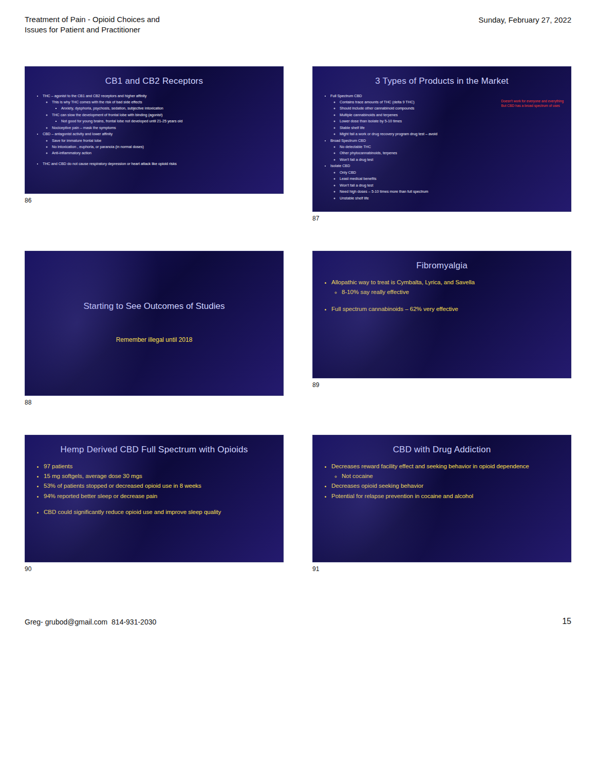Treatment of Pain - Opioid Choices and
Issues for Patient and Practitioner
Sunday, February 27, 2022
CB1 and CB2 Receptors
THC – agonist to the CB1 and CB2 receptors and higher affinity
This is why THC comes with the risk of bad side effects
Anxiety, dysphoria, psychosis, sedation, subjective intoxication
THC can slow the development of frontal lobe with binding (agonist)
Not good for young brains, frontal lobe not developed until 21-25 years old
Nociceptive pain – mask the symptoms
CBD – antagonist activity and lower affinity
Save for immature frontal lobe
No intoxication , euphoria, or paranoia (in normal doses)
Anti-inflammatory action
THC and CBD do not cause respiratory depression or heart attack like opioid risks
86
3 Types of Products in the Market
Full Spectrum CBD
Contains trace amounts of THC (delta 9 THC)
Should include other cannabinoid compounds
Multiple cannabinoids and terpenes
Lower dose than isolate by 5-10 times
Stable shelf life
Might fail a work or drug recovery program drug test – avoid
Broad Spectrum CBD
No detectable THC
Other phytocannabinoids, terpenes
Won’t fail a drug test
Isolate CBD
Only CBD
Least medical benefits
Won’t fail a drug test
Need high doses – 5-10 times more than full spectrum
Unstable shelf life
Doesn’t work for everyone and everything
But CBD has a broad spectrum of uses
87
Starting to See Outcomes of Studies
Remember illegal until 2018
88
Fibromyalgia
Allopathic way to treat is Cymbalta, Lyrica, and Savella
8-10% say really effective
Full spectrum cannabinoids – 62% very effective
89
Hemp Derived CBD Full Spectrum with Opioids
97 patients
15 mg softgels, average dose 30 mgs
53% of patients stopped or decreased opioid use in 8 weeks
94% reported better sleep or decrease pain
CBD could significantly reduce opioid use and improve sleep quality
90
CBD with Drug Addiction
Decreases reward facility effect and seeking behavior in opioid dependence
Not cocaine
Decreases opioid seeking behavior
Potential for relapse prevention in cocaine and alcohol
91
Greg- grubod@gmail.com 814-931-2030
15